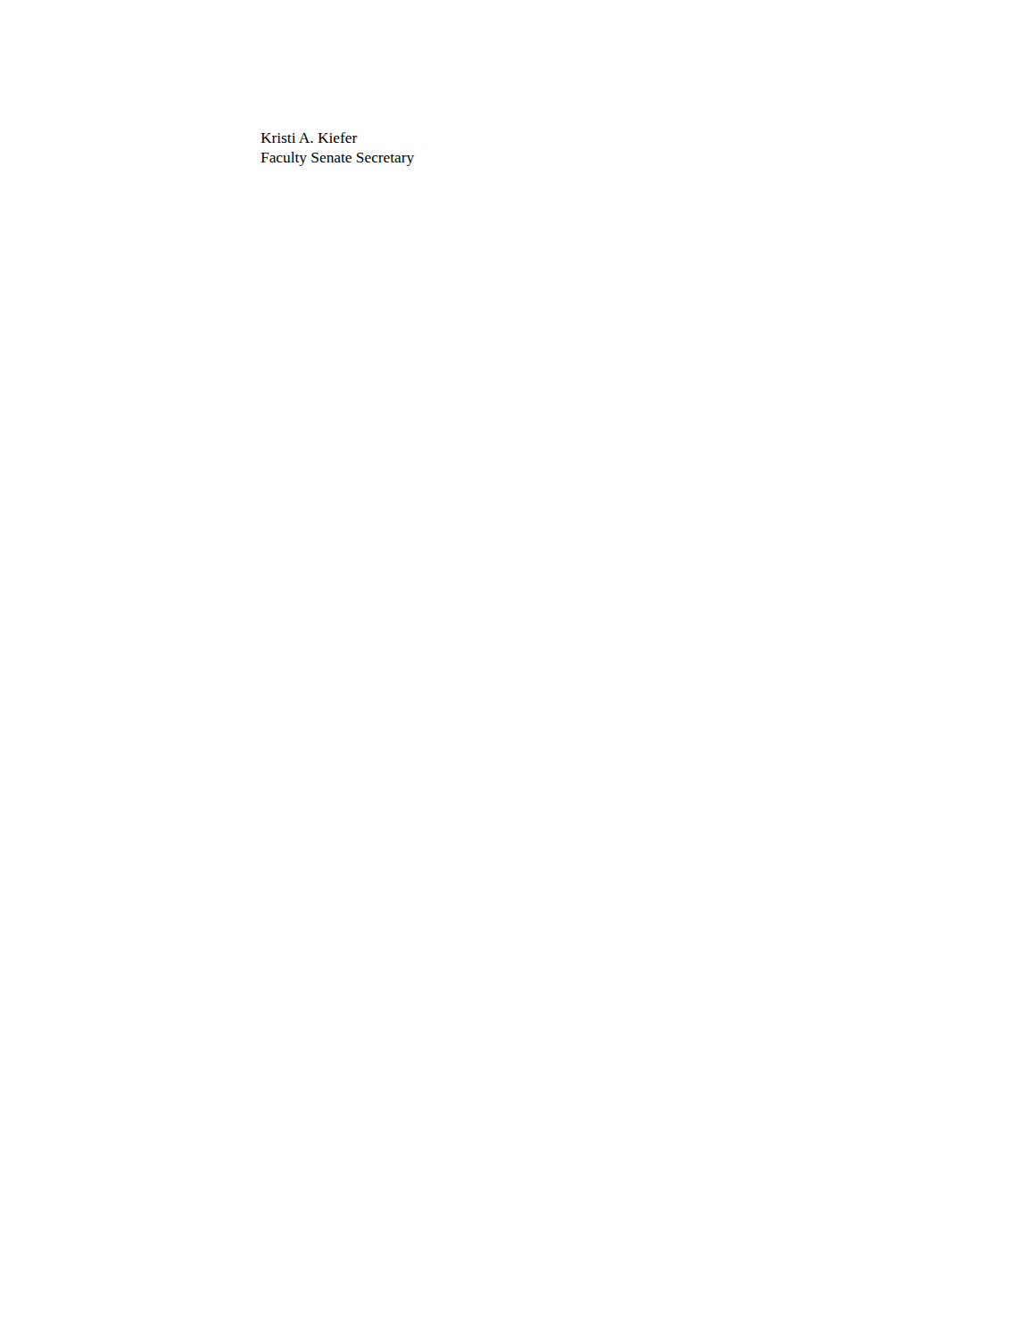Kristi A. Kiefer
Faculty Senate Secretary